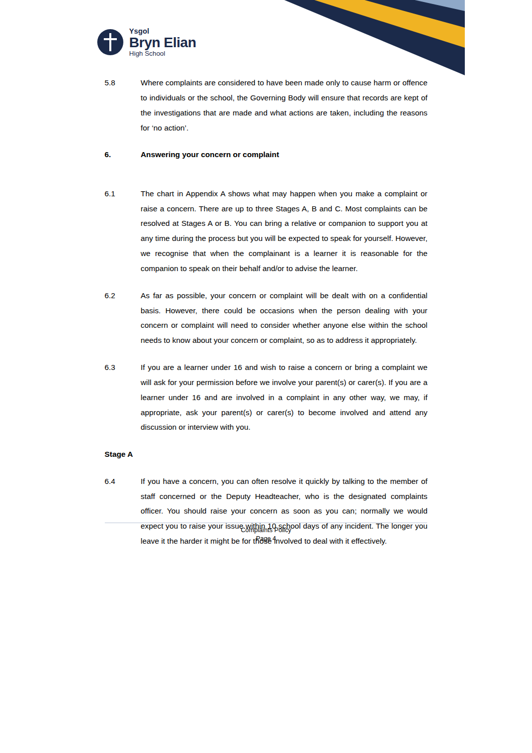Ysgol
Bryn Elian
High School
5.8
Where complaints are considered to have been made only to cause harm or offence to individuals or the school, the Governing Body will ensure that records are kept of the investigations that are made and what actions are taken, including the reasons for ‘no action’.
6.
Answering your concern or complaint
6.1
The chart in Appendix A shows what may happen when you make a complaint or raise a concern. There are up to three Stages A, B and C. Most complaints can be resolved at Stages A or B. You can bring a relative or companion to support you at any time during the process but you will be expected to speak for yourself. However, we recognise that when the complainant is a learner it is reasonable for the companion to speak on their behalf and/or to advise the learner.
6.2
As far as possible, your concern or complaint will be dealt with on a confidential basis. However, there could be occasions when the person dealing with your concern or complaint will need to consider whether anyone else within the school needs to know about your concern or complaint, so as to address it appropriately.
6.3
If you are a learner under 16 and wish to raise a concern or bring a complaint we will ask for your permission before we involve your parent(s) or carer(s). If you are a learner under 16 and are involved in a complaint in any other way, we may, if appropriate, ask your parent(s) or carer(s) to become involved and attend any discussion or interview with you.
Stage A
6.4
If you have a concern, you can often resolve it quickly by talking to the member of staff concerned or the Deputy Headteacher, who is the designated complaints officer. You should raise your concern as soon as you can; normally we would expect you to raise your issue within 10 school days of any incident. The longer you leave it the harder it might be for those involved to deal with it effectively.
Complaints Policy
Page 4